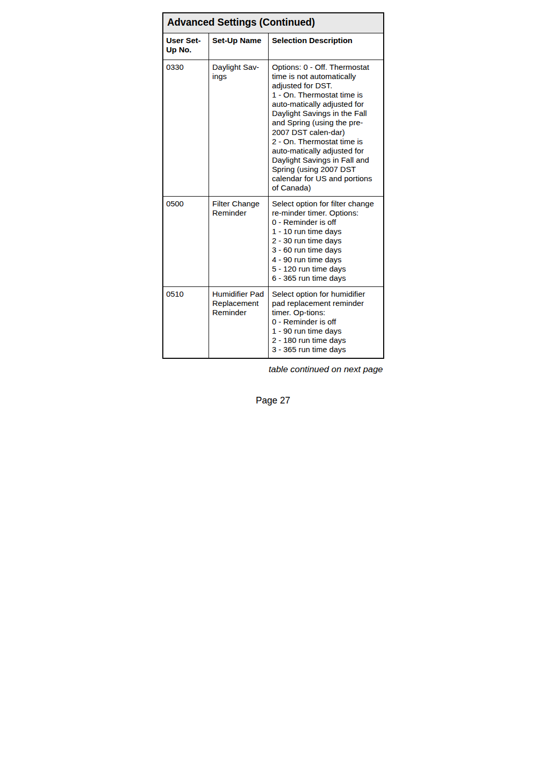| Advanced Settings (Continued) |
| --- |
| User Set-Up No. | Set-Up Name | Selection Description |
| 0330 | Daylight Sav-ings | Options: 0 - Off. Thermostat time is not automatically adjusted for DST. 1 - On. Thermostat time is auto-matically adjusted for Daylight Savings in the Fall and Spring (using the pre-2007 DST calen-dar) 2 - On. Thermostat time is auto-matically adjusted for Daylight Savings in Fall and Spring (using 2007 DST calendar for US and portions of Canada) |
| 0500 | Filter Change Reminder | Select option for filter change re-minder timer. Options: 0 - Reminder is off 1 - 10 run time days 2 - 30 run time days 3 - 60 run time days 4 - 90 run time days 5 - 120 run time days 6 - 365 run time days |
| 0510 | Humidifier Pad Replacement Reminder | Select option for humidifier pad replacement reminder timer. Op-tions: 0 - Reminder is off 1 - 90 run time days 2 - 180 run time days 3 - 365 run time days |
table continued on next page
Page 27